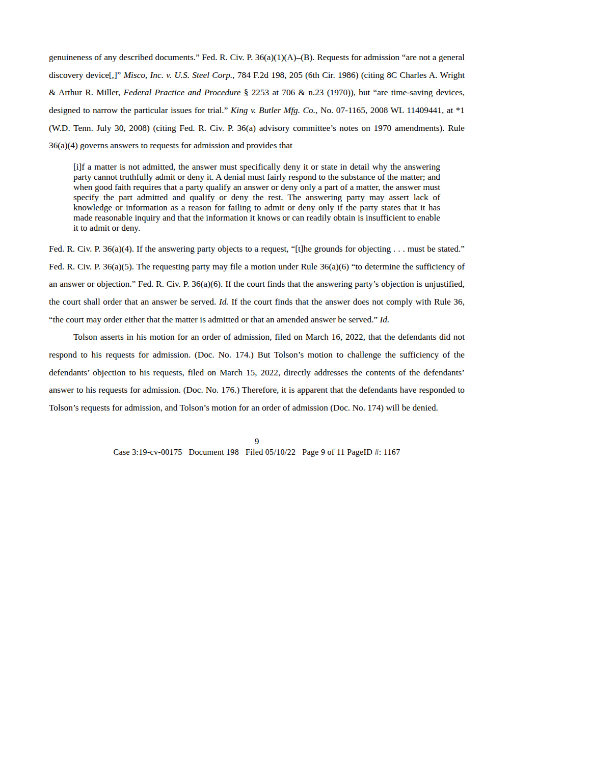genuineness of any described documents.” Fed. R. Civ. P. 36(a)(1)(A)–(B). Requests for admission “are not a general discovery device[,]” Misco, Inc. v. U.S. Steel Corp., 784 F.2d 198, 205 (6th Cir. 1986) (citing 8C Charles A. Wright & Arthur R. Miller, Federal Practice and Procedure § 2253 at 706 & n.23 (1970)), but “are time-saving devices, designed to narrow the particular issues for trial.” King v. Butler Mfg. Co., No. 07-1165, 2008 WL 11409441, at *1 (W.D. Tenn. July 30, 2008) (citing Fed. R. Civ. P. 36(a) advisory committee’s notes on 1970 amendments). Rule 36(a)(4) governs answers to requests for admission and provides that
[i]f a matter is not admitted, the answer must specifically deny it or state in detail why the answering party cannot truthfully admit or deny it. A denial must fairly respond to the substance of the matter; and when good faith requires that a party qualify an answer or deny only a part of a matter, the answer must specify the part admitted and qualify or deny the rest. The answering party may assert lack of knowledge or information as a reason for failing to admit or deny only if the party states that it has made reasonable inquiry and that the information it knows or can readily obtain is insufficient to enable it to admit or deny.
Fed. R. Civ. P. 36(a)(4). If the answering party objects to a request, “[t]he grounds for objecting . . . must be stated.” Fed. R. Civ. P. 36(a)(5). The requesting party may file a motion under Rule 36(a)(6) “to determine the sufficiency of an answer or objection.” Fed. R. Civ. P. 36(a)(6). If the court finds that the answering party’s objection is unjustified, the court shall order that an answer be served. Id. If the court finds that the answer does not comply with Rule 36, “the court may order either that the matter is admitted or that an amended answer be served.” Id.
Tolson asserts in his motion for an order of admission, filed on March 16, 2022, that the defendants did not respond to his requests for admission. (Doc. No. 174.) But Tolson’s motion to challenge the sufficiency of the defendants’ objection to his requests, filed on March 15, 2022, directly addresses the contents of the defendants’ answer to his requests for admission. (Doc. No. 176.) Therefore, it is apparent that the defendants have responded to Tolson’s requests for admission, and Tolson’s motion for an order of admission (Doc. No. 174) will be denied.
9
Case 3:19-cv-00175 Document 198 Filed 05/10/22 Page 9 of 11 PageID #: 1167